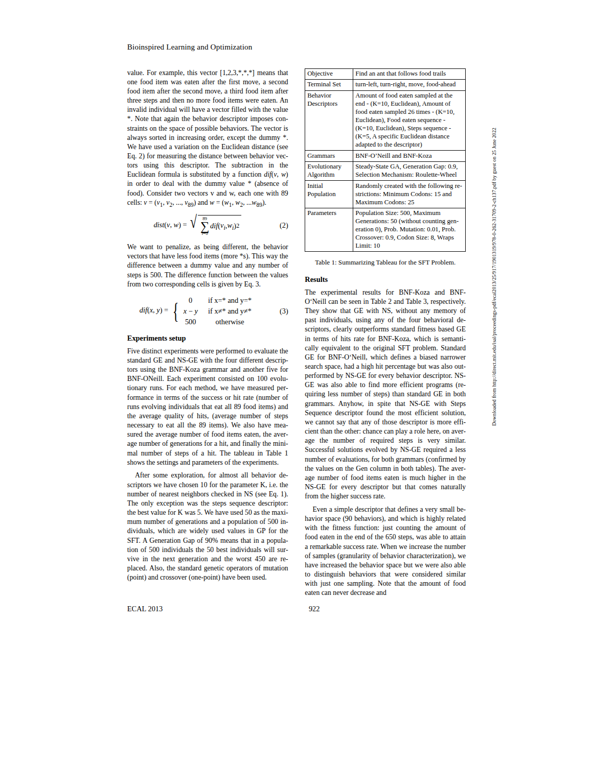Bioinspired Learning and Optimization
value. For example, this vector [1,2,3,*,*,*] means that one food item was eaten after the first move, a second food item after the second move, a third food item after three steps and then no more food items were eaten. An invalid individual will have a vector filled with the value *. Note that again the behavior descriptor imposes constraints on the space of possible behaviors. The vector is always sorted in increasing order, except the dummy *. We have used a variation on the Euclidean distance (see Eq. 2) for measuring the distance between behavior vectors using this descriptor. The subtraction in the Euclidean formula is substituted by a function dif(v, w) in order to deal with the dummy value * (absence of food). Consider two vectors v and w, each one with 89 cells: v = (v1, v2, ..., v89) and w = (w1, w2, ...w89).
dist(v, w) = √ 89 ∑ i=0 dif(vi, wi)2 (2)
We want to penalize, as being different, the behavior vectors that have less food items (more *s). This way the difference between a dummy value and any number of steps is 500. The difference function between the values from two corresponding cells is given by Eq. 3.
dif(x, y) = {
| 0 | if x=* and y=* |
| x − y | if x≠* and y≠* |
| 500 | otherwise |
(3)
Experiments setup
Five distinct experiments were performed to evaluate the standard GE and NS-GE with the four different descriptors using the BNF-Koza grammar and another five for BNF-ONeill. Each experiment consisted on 100 evolutionary runs. For each method, we have measured performance in terms of the success or hit rate (number of runs evolving individuals that eat all 89 food items) and the average quality of hits, (average number of steps necessary to eat all the 89 items). We also have measured the average number of food items eaten, the average number of generations for a hit, and finally the minimal number of steps of a hit. The tableau in Table 1 shows the settings and parameters of the experiments.
After some exploration, for almost all behavior descriptors we have chosen 10 for the parameter K, i.e. the number of nearest neighbors checked in NS (see Eq. 1). The only exception was the steps sequence descriptor: the best value for K was 5. We have used 50 as the maximum number of generations and a population of 500 individuals, which are widely used values in GP for the SFT. A Generation Gap of 90% means that in a population of 500 individuals the 50 best individuals will survive in the next generation and the worst 450 are replaced. Also, the standard genetic operators of mutation (point) and crossover (one-point) have been used.
| Objective | Find an ant that follows food trails |
| Terminal Set | turn-left, turn-right, move, food-ahead |
| Behavior Descriptors | Amount of food eaten sampled at the end - (K=10, Euclidean), Amount of food eaten sampled 26 times - (K=10, Euclidean), Food eaten sequence - (K=10, Euclidean), Steps sequence - (K=5, A specific Euclidean distance adapted to the descriptor) |
| Grammars | BNF-O’Neill and BNF-Koza |
| Evolutionary Algorithm | Steady-State GA, Generation Gap: 0.9, Selection Mechanism: Roulette-Wheel |
| Initial Population | Randomly created with the following restrictions: Minimum Codons: 15 and Maximum Codons: 25 |
| Parameters | Population Size: 500, Maximum Generations: 50 (without counting generation 0), Prob. Mutation: 0.01, Prob. Crossover: 0.9, Codon Size: 8, Wraps Limit: 10 |
Table 1: Summarizing Tableau for the SFT Problem.
Results
The experimental results for BNF-Koza and BNF-O‘Neill can be seen in Table 2 and Table 3, respectively. They show that GE with NS, without any memory of past individuals, using any of the four behavioral descriptors, clearly outperforms standard fitness based GE in terms of hits rate for BNF-Koza, which is semantically equivalent to the original SFT problem. Standard GE for BNF-O‘Neill, which defines a biased narrower search space, had a high hit percentage but was also outperformed by NS-GE for every behavior descriptor. NS-GE was also able to find more efficient programs (requiring less number of steps) than standard GE in both grammars. Anyhow, in spite that NS-GE with Steps Sequence descriptor found the most efficient solution, we cannot say that any of those descriptor is more efficient than the other: chance can play a role here, on average the number of required steps is very similar. Successful solutions evolved by NS-GE required a less number of evaluations, for both grammars (confirmed by the values on the Gen column in both tables). The average number of food items eaten is much higher in the NS-GE for every descriptor but that comes naturally from the higher success rate.
Even a simple descriptor that defines a very small behavior space (90 behaviors), and which is highly related with the fitness function: just counting the amount of food eaten in the end of the 650 steps, was able to attain a remarkable success rate. When we increase the number of samples (granularity of behavior characterization), we have increased the behavior space but we were also able to distinguish behaviors that were considered similar with just one sampling. Note that the amount of food eaten can never decrease and
Downloaded from http://direct.mit.edu/isal/proceedings-pdf/ecal2013/25/917/1901319/978-0-262-31709-2-ch137.pdf by guest on 25 June 2022
ECAL 2013
922